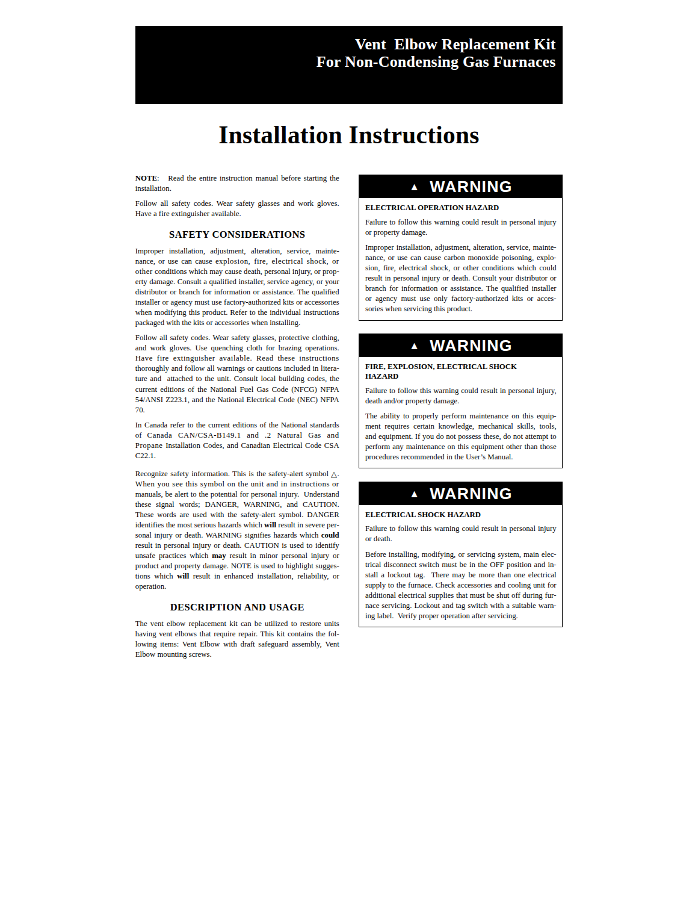Vent Elbow Replacement Kit
For Non‑Condensing Gas Furnaces
Installation Instructions
NOTE: Read the entire instruction manual before starting the installation.
Follow all safety codes. Wear safety glasses and work gloves. Have a fire extinguisher available.
SAFETY CONSIDERATIONS
Improper installation, adjustment, alteration, service, maintenance, or use can cause explosion, fire, electrical shock, or other conditions which may cause death, personal injury, or property damage. Consult a qualified installer, service agency, or your distributor or branch for information or assistance. The qualified installer or agency must use factory‑authorized kits or accessories when modifying this product. Refer to the individual instructions packaged with the kits or accessories when installing.
Follow all safety codes. Wear safety glasses, protective clothing, and work gloves. Use quenching cloth for brazing operations. Have fire extinguisher available. Read these instructions thoroughly and follow all warnings or cautions included in literature and attached to the unit. Consult local building codes, the current editions of the National Fuel Gas Code (NFCG) NFPA 54/ANSI Z223.1, and the National Electrical Code (NEC) NFPA 70.
In Canada refer to the current editions of the National standards of Canada CAN/CSA‑B149.1 and .2 Natural Gas and Propane Installation Codes, and Canadian Electrical Code CSA C22.1.
Recognize safety information. This is the safety‑alert symbol △. When you see this symbol on the unit and in instructions or manuals, be alert to the potential for personal injury. Understand these signal words; DANGER, WARNING, and CAUTION. These words are used with the safety‑alert symbol. DANGER identifies the most serious hazards which will result in severe personal injury or death. WARNING signifies hazards which could result in personal injury or death. CAUTION is used to identify unsafe practices which may result in minor personal injury or product and property damage. NOTE is used to highlight suggestions which will result in enhanced installation, reliability, or operation.
DESCRIPTION AND USAGE
The vent elbow replacement kit can be utilized to restore units having vent elbows that require repair. This kit contains the following items: Vent Elbow with draft safeguard assembly, Vent Elbow mounting screws.
▲ WARNING
ELECTRICAL OPERATION HAZARD
Failure to follow this warning could result in personal injury or property damage.
Improper installation, adjustment, alteration, service, maintenance, or use can cause carbon monoxide poisoning, explosion, fire, electrical shock, or other conditions which could result in personal injury or death. Consult your distributor or branch for information or assistance. The qualified installer or agency must use only factory‑authorized kits or accessories when servicing this product.
▲ WARNING
FIRE, EXPLOSION, ELECTRICAL SHOCK
HAZARD
Failure to follow this warning could result in personal injury, death and/or property damage.
The ability to properly perform maintenance on this equipment requires certain knowledge, mechanical skills, tools, and equipment. If you do not possess these, do not attempt to perform any maintenance on this equipment other than those procedures recommended in the User’s Manual.
▲ WARNING
ELECTRICAL SHOCK HAZARD
Failure to follow this warning could result in personal injury or death.
Before installing, modifying, or servicing system, main electrical disconnect switch must be in the OFF position and install a lockout tag. There may be more than one electrical supply to the furnace. Check accessories and cooling unit for additional electrical supplies that must be shut off during furnace servicing. Lockout and tag switch with a suitable warning label. Verify proper operation after servicing.